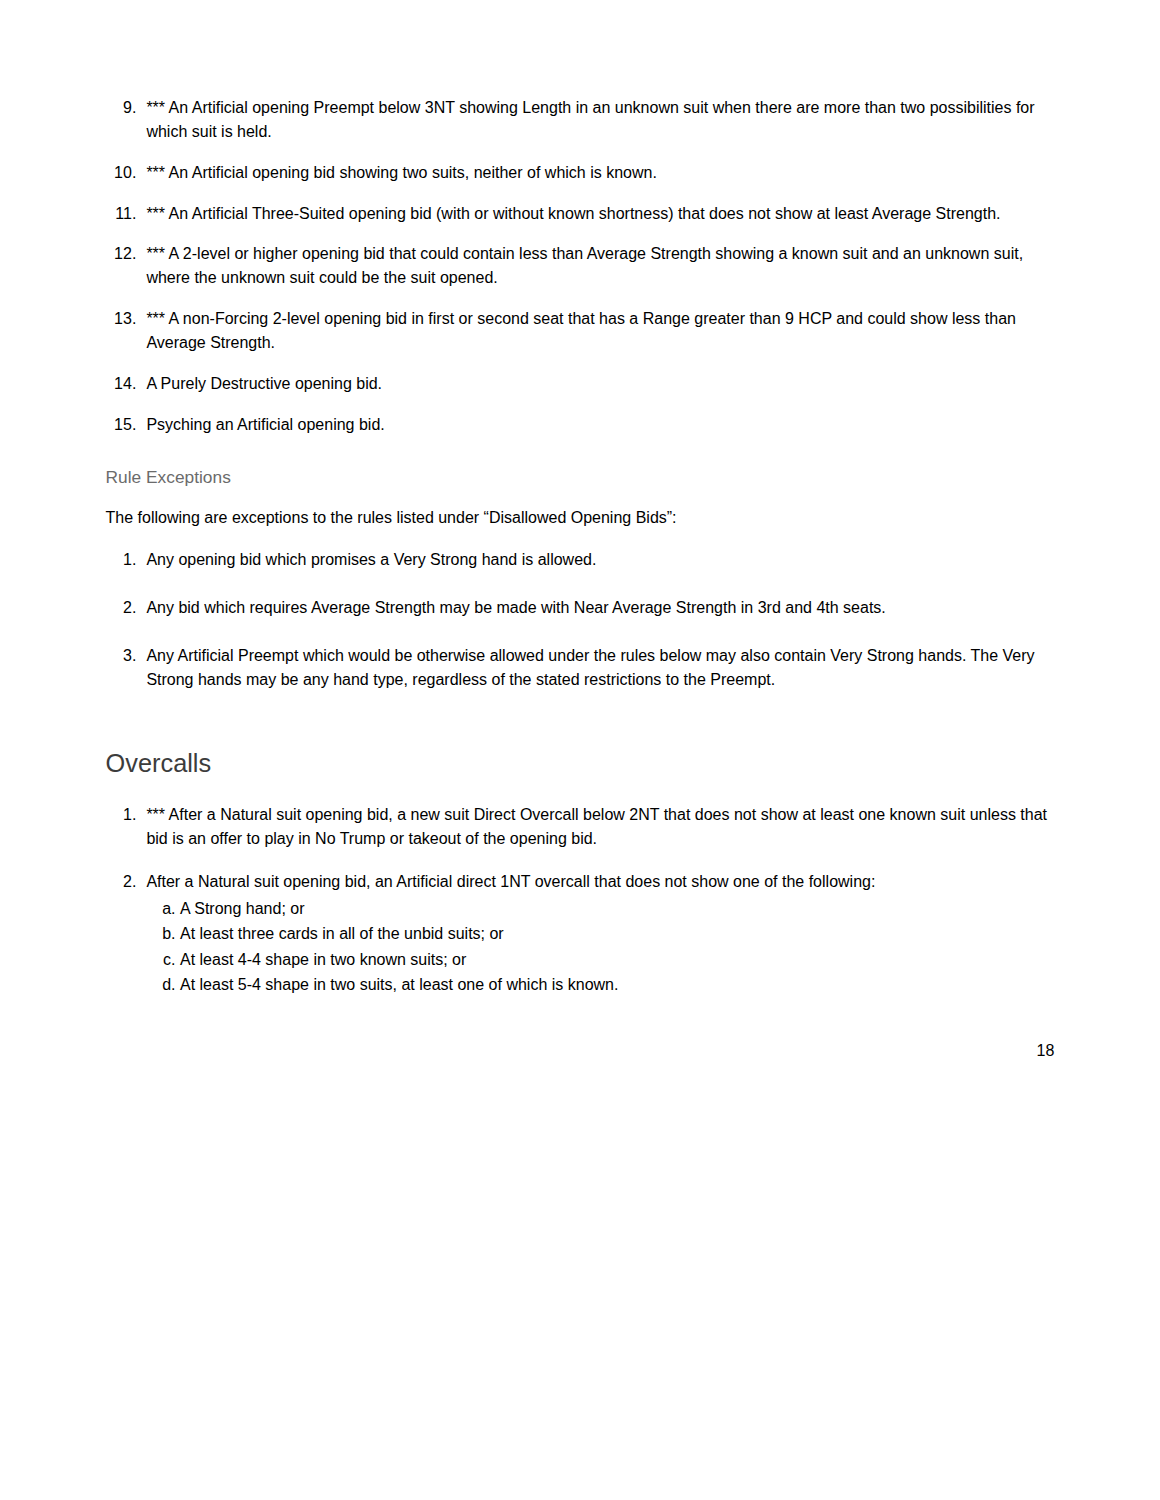*** An Artificial opening Preempt below 3NT showing Length in an unknown suit when there are more than two possibilities for which suit is held.
*** An Artificial opening bid showing two suits, neither of which is known.
*** An Artificial Three-Suited opening bid (with or without known shortness) that does not show at least Average Strength.
*** A 2-level or higher opening bid that could contain less than Average Strength showing a known suit and an unknown suit, where the unknown suit could be the suit opened.
*** A non-Forcing 2-level opening bid in first or second seat that has a Range greater than 9 HCP and could show less than Average Strength.
A Purely Destructive opening bid.
Psyching an Artificial opening bid.
Rule Exceptions
The following are exceptions to the rules listed under “Disallowed Opening Bids”:
Any opening bid which promises a Very Strong hand is allowed.
Any bid which requires Average Strength may be made with Near Average Strength in 3rd and 4th seats.
Any Artificial Preempt which would be otherwise allowed under the rules below may also contain Very Strong hands. The Very Strong hands may be any hand type, regardless of the stated restrictions to the Preempt.
Overcalls
*** After a Natural suit opening bid, a new suit Direct Overcall below 2NT that does not show at least one known suit unless that bid is an offer to play in No Trump or takeout of the opening bid.
After a Natural suit opening bid, an Artificial direct 1NT overcall that does not show one of the following:
A Strong hand; or
At least three cards in all of the unbid suits; or
At least 4-4 shape in two known suits; or
At least 5-4 shape in two suits, at least one of which is known.
18